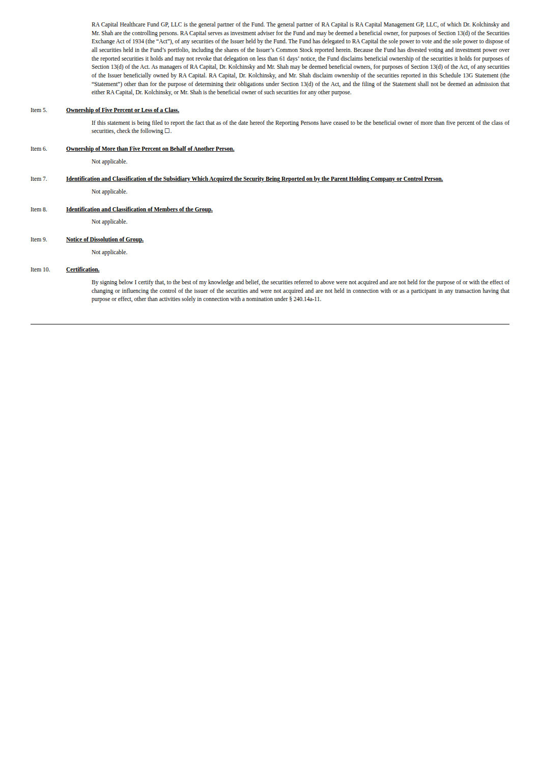RA Capital Healthcare Fund GP, LLC is the general partner of the Fund. The general partner of RA Capital is RA Capital Management GP, LLC, of which Dr. Kolchinsky and Mr. Shah are the controlling persons. RA Capital serves as investment adviser for the Fund and may be deemed a beneficial owner, for purposes of Section 13(d) of the Securities Exchange Act of 1934 (the “Act”), of any securities of the Issuer held by the Fund. The Fund has delegated to RA Capital the sole power to vote and the sole power to dispose of all securities held in the Fund’s portfolio, including the shares of the Issuer’s Common Stock reported herein. Because the Fund has divested voting and investment power over the reported securities it holds and may not revoke that delegation on less than 61 days’ notice, the Fund disclaims beneficial ownership of the securities it holds for purposes of Section 13(d) of the Act. As managers of RA Capital, Dr. Kolchinsky and Mr. Shah may be deemed beneficial owners, for purposes of Section 13(d) of the Act, of any securities of the Issuer beneficially owned by RA Capital. RA Capital, Dr. Kolchinsky, and Mr. Shah disclaim ownership of the securities reported in this Schedule 13G Statement (the “Statement”) other than for the purpose of determining their obligations under Section 13(d) of the Act, and the filing of the Statement shall not be deemed an admission that either RA Capital, Dr. Kolchinsky, or Mr. Shah is the beneficial owner of such securities for any other purpose.
| Item 5. | Ownership of Five Percent or Less of a Class. |
If this statement is being filed to report the fact that as of the date hereof the Reporting Persons have ceased to be the beneficial owner of more than five percent of the class of securities, check the following ☐.
| Item 6. | Ownership of More than Five Percent on Behalf of Another Person. |
Not applicable.
| Item 7. | Identification and Classification of the Subsidiary Which Acquired the Security Being Reported on by the Parent Holding Company or Control Person. |
Not applicable.
| Item 8. | Identification and Classification of Members of the Group. |
Not applicable.
| Item 9. | Notice of Dissolution of Group. |
Not applicable.
| Item 10. | Certification. |
By signing below I certify that, to the best of my knowledge and belief, the securities referred to above were not acquired and are not held for the purpose of or with the effect of changing or influencing the control of the issuer of the securities and were not acquired and are not held in connection with or as a participant in any transaction having that purpose or effect, other than activities solely in connection with a nomination under § 240.14a-11.